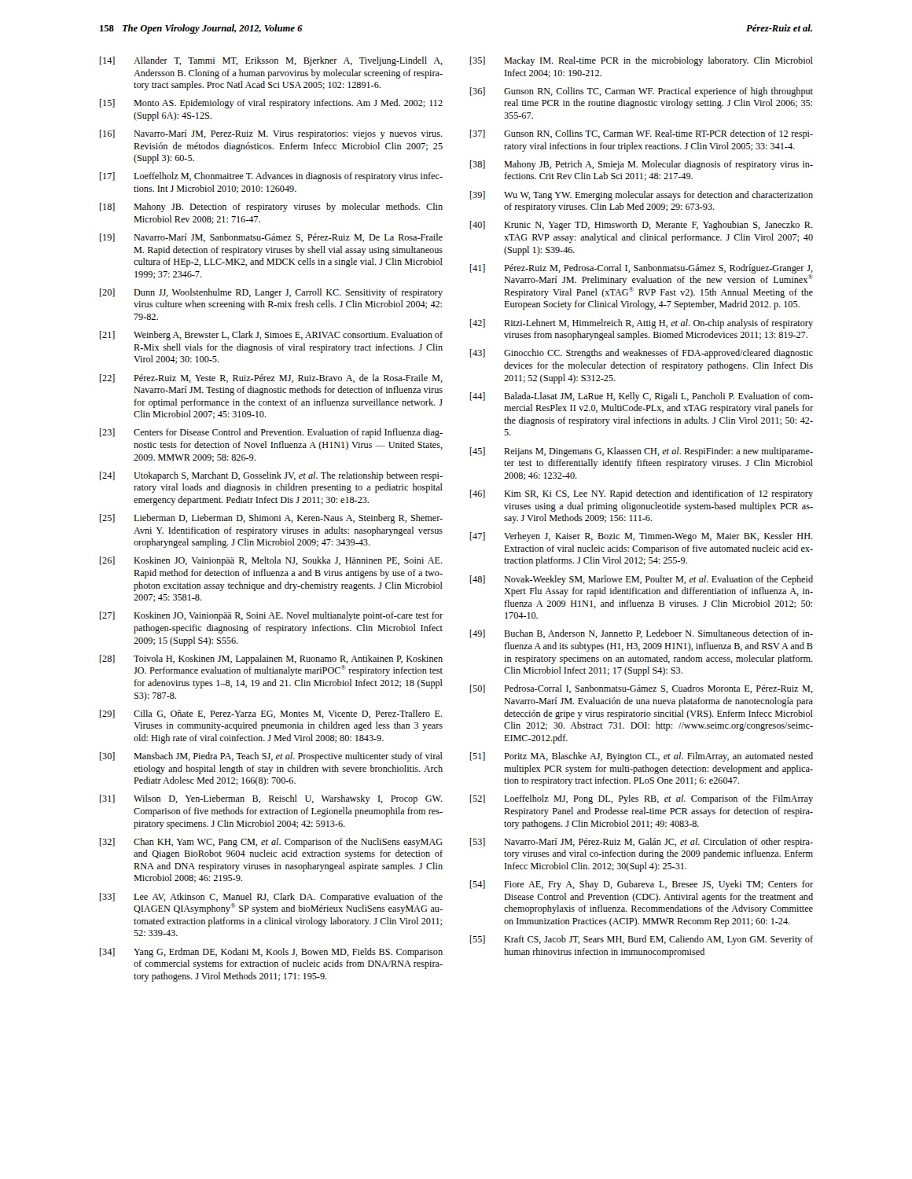158 The Open Virology Journal, 2012, Volume 6
Pérez-Ruiz et al.
[14] Allander T, Tammi MT, Eriksson M, Bjerkner A, Tiveljung-Lindell A, Andersson B. Cloning of a human parvovirus by molecular screening of respiratory tract samples. Proc Natl Acad Sci USA 2005; 102: 12891-6.
[15] Monto AS. Epidemiology of viral respiratory infections. Am J Med. 2002; 112 (Suppl 6A): 4S-12S.
[16] Navarro-Marí JM, Perez-Ruiz M. Virus respiratorios: viejos y nuevos virus. Revisión de métodos diagnósticos. Enferm Infecc Microbiol Clin 2007; 25 (Suppl 3): 60-5.
[17] Loeffelholz M, Chonmaitree T. Advances in diagnosis of respiratory virus infections. Int J Microbiol 2010; 2010: 126049.
[18] Mahony JB. Detection of respiratory viruses by molecular methods. Clin Microbiol Rev 2008; 21: 716-47.
[19] Navarro-Marí JM, Sanbonmatsu-Gámez S, Pérez-Ruiz M, De La Rosa-Fraile M. Rapid detection of respiratory viruses by shell vial assay using simultaneous cultura of HEp-2, LLC-MK2, and MDCK cells in a single vial. J Clin Microbiol 1999; 37: 2346-7.
[20] Dunn JJ, Woolstenhulme RD, Langer J, Carroll KC. Sensitivity of respiratory virus culture when screening with R-mix fresh cells. J Clin Microbiol 2004; 42: 79-82.
[21] Weinberg A, Brewster L, Clark J, Simoes E, ARIVAC consortium. Evaluation of R-Mix shell vials for the diagnosis of viral respiratory tract infections. J Clin Virol 2004; 30: 100-5.
[22] Pérez-Ruiz M, Yeste R, Ruiz-Pérez MJ, Ruiz-Bravo A, de la Rosa-Fraile M, Navarro-Marí JM. Testing of diagnostic methods for detection of influenza virus for optimal performance in the context of an influenza surveillance network. J Clin Microbiol 2007; 45: 3109-10.
[23] Centers for Disease Control and Prevention. Evaluation of rapid Influenza diagnostic tests for detection of Novel Influenza A (H1N1) Virus — United States, 2009. MMWR 2009; 58: 826-9.
[24] Utokaparch S, Marchant D, Gosselink JV, et al. The relationship between respiratory viral loads and diagnosis in children presenting to a pediatric hospital emergency department. Pediatr Infect Dis J 2011; 30: e18-23.
[25] Lieberman D, Lieberman D, Shimoni A, Keren-Naus A, Steinberg R, Shemer-Avni Y. Identification of respiratory viruses in adults: nasopharyngeal versus oropharyngeal sampling. J Clin Microbiol 2009; 47: 3439-43.
[26] Koskinen JO, Vainionpää R, Meltola NJ, Soukka J, Hänninen PE, Soini AE. Rapid method for detection of influenza a and B virus antigens by use of a two-photon excitation assay technique and dry-chemistry reagents. J Clin Microbiol 2007; 45: 3581-8.
[27] Koskinen JO, Vainionpää R, Soini AE. Novel multianalyte point-of-care test for pathogen-specific diagnosing of respiratory infections. Clin Microbiol Infect 2009; 15 (Suppl S4): S556.
[28] Toivola H, Koskinen JM, Lappalainen M, Ruonamo R, Antikainen P, Koskinen JO. Performance evaluation of multianalyte mariPOC® respiratory infection test for adenovirus types 1–8, 14, 19 and 21. Clin Microbiol Infect 2012; 18 (Suppl S3): 787-8.
[29] Cilla G, Oñate E, Perez-Yarza EG, Montes M, Vicente D, Perez-Trallero E. Viruses in community-acquired pneumonia in children aged less than 3 years old: High rate of viral coinfection. J Med Virol 2008; 80: 1843-9.
[30] Mansbach JM, Piedra PA, Teach SJ, et al. Prospective multicenter study of viral etiology and hospital length of stay in children with severe bronchiolitis. Arch Pediatr Adolesc Med 2012; 166(8): 700-6.
[31] Wilson D, Yen-Lieberman B, Reischl U, Warshawsky I, Procop GW. Comparison of five methods for extraction of Legionella pneumophila from respiratory specimens. J Clin Microbiol 2004; 42: 5913-6.
[32] Chan KH, Yam WC, Pang CM, et al. Comparison of the NucliSens easyMAG and Qiagen BioRobot 9604 nucleic acid extraction systems for detection of RNA and DNA respiratory viruses in nasopharyngeal aspirate samples. J Clin Microbiol 2008; 46: 2195-9.
[33] Lee AV, Atkinson C, Manuel RJ, Clark DA. Comparative evaluation of the QIAGEN QIAsymphony® SP system and bioMérieux NucliSens easyMAG automated extraction platforms in a clinical virology laboratory. J Clin Virol 2011; 52: 339-43.
[34] Yang G, Erdman DE, Kodani M, Kools J, Bowen MD, Fields BS. Comparison of commercial systems for extraction of nucleic acids from DNA/RNA respiratory pathogens. J Virol Methods 2011; 171: 195-9.
[35] Mackay IM. Real-time PCR in the microbiology laboratory. Clin Microbiol Infect 2004; 10: 190-212.
[36] Gunson RN, Collins TC, Carman WF. Practical experience of high throughput real time PCR in the routine diagnostic virology setting. J Clin Virol 2006; 35: 355-67.
[37] Gunson RN, Collins TC, Carman WF. Real-time RT-PCR detection of 12 respiratory viral infections in four triplex reactions. J Clin Virol 2005; 33: 341-4.
[38] Mahony JB, Petrich A, Smieja M. Molecular diagnosis of respiratory virus infections. Crit Rev Clin Lab Sci 2011; 48: 217-49.
[39] Wu W, Tang YW. Emerging molecular assays for detection and characterization of respiratory viruses. Clin Lab Med 2009; 29: 673-93.
[40] Krunic N, Yager TD, Himsworth D, Merante F, Yaghoubian S, Janeczko R. xTAG RVP assay: analytical and clinical performance. J Clin Virol 2007; 40 (Suppl 1): S39-46.
[41] Pérez-Ruiz M, Pedrosa-Corral I, Sanbonmatsu-Gámez S, Rodríguez-Granger J, Navarro-Marí JM. Preliminary evaluation of the new version of Luminex® Respiratory Viral Panel (xTAG® RVP Fast v2). 15th Annual Meeting of the European Society for Clinical Virology, 4-7 September, Madrid 2012. p. 105.
[42] Ritzi-Lehnert M, Himmelreich R, Attig H, et al. On-chip analysis of respiratory viruses from nasopharyngeal samples. Biomed Microdevices 2011; 13: 819-27.
[43] Ginocchio CC. Strengths and weaknesses of FDA-approved/cleared diagnostic devices for the molecular detection of respiratory pathogens. Clin Infect Dis 2011; 52 (Suppl 4): S312-25.
[44] Balada-Llasat JM, LaRue H, Kelly C, Rigali L, Pancholi P. Evaluation of commercial ResPlex II v2.0, MultiCode-PLx, and xTAG respiratory viral panels for the diagnosis of respiratory viral infections in adults. J Clin Virol 2011; 50: 42-5.
[45] Reijans M, Dingemans G, Klaassen CH, et al. RespiFinder: a new multiparameter test to differentially identify fifteen respiratory viruses. J Clin Microbiol 2008; 46: 1232-40.
[46] Kim SR, Ki CS, Lee NY. Rapid detection and identification of 12 respiratory viruses using a dual priming oligonucleotide system-based multiplex PCR assay. J Virol Methods 2009; 156: 111-6.
[47] Verheyen J, Kaiser R, Bozic M, Timmen-Wego M, Maier BK, Kessler HH. Extraction of viral nucleic acids: Comparison of five automated nucleic acid extraction platforms. J Clin Virol 2012; 54: 255-9.
[48] Novak-Weekley SM, Marlowe EM, Poulter M, et al. Evaluation of the Cepheid Xpert Flu Assay for rapid identification and differentiation of influenza A, influenza A 2009 H1N1, and influenza B viruses. J Clin Microbiol 2012; 50: 1704-10.
[49] Buchan B, Anderson N, Jannetto P, Ledeboer N. Simultaneous detection of influenza A and its subtypes (H1, H3, 2009 H1N1), influenza B, and RSV A and B in respiratory specimens on an automated, random access, molecular platform. Clin Microbiol Infect 2011; 17 (Suppl S4): S3.
[50] Pedrosa-Corral I, Sanbonmatsu-Gámez S, Cuadros Moronta E, Pérez-Ruiz M, Navarro-Marí JM. Evaluación de una nueva plataforma de nanotecnología para detección de gripe y virus respiratorio sincitial (VRS). Enferm Infecc Microbiol Clin 2012; 30. Abstract 731. DOI: http: //www.seimc.org/congresos/seimc-EIMC-2012.pdf.
[51] Poritz MA, Blaschke AJ, Byington CL, et al. FilmArray, an automated nested multiplex PCR system for multi-pathogen detection: development and application to respiratory tract infection. PLoS One 2011; 6: e26047.
[52] Loeffelholz MJ, Pong DL, Pyles RB, et al. Comparison of the FilmArray Respiratory Panel and Prodesse real-time PCR assays for detection of respiratory pathogens. J Clin Microbiol 2011; 49: 4083-8.
[53] Navarro-Marí JM, Pérez-Ruiz M, Galán JC, et al. Circulation of other respiratory viruses and viral co-infection during the 2009 pandemic influenza. Enferm Infecc Microbiol Clin. 2012; 30(Supl 4): 25-31.
[54] Fiore AE, Fry A, Shay D, Gubareva L, Bresee JS, Uyeki TM; Centers for Disease Control and Prevention (CDC). Antiviral agents for the treatment and chemoprophylaxis of influenza. Recommendations of the Advisory Committee on Immunization Practices (ACIP). MMWR Recomm Rep 2011; 60: 1-24.
[55] Kraft CS, Jacob JT, Sears MH, Burd EM, Caliendo AM, Lyon GM. Severity of human rhinovirus infection in immunocompromised